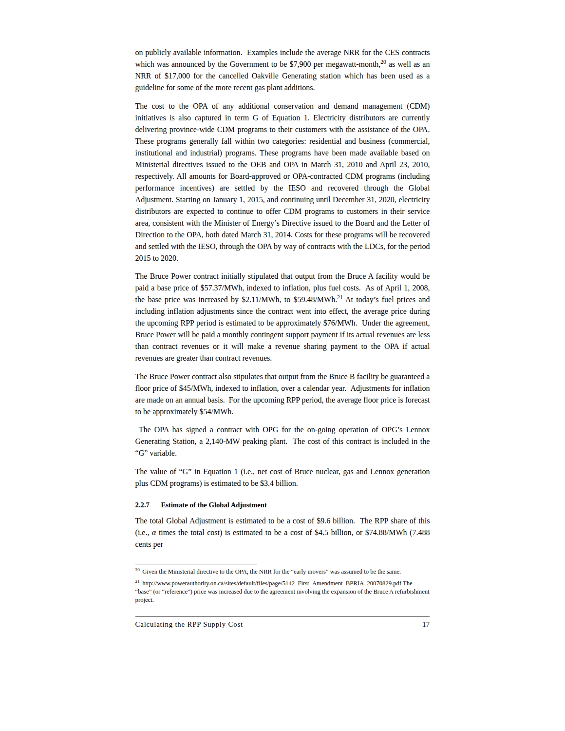on publicly available information. Examples include the average NRR for the CES contracts which was announced by the Government to be $7,900 per megawatt-month,20 as well as an NRR of $17,000 for the cancelled Oakville Generating station which has been used as a guideline for some of the more recent gas plant additions.
The cost to the OPA of any additional conservation and demand management (CDM) initiatives is also captured in term G of Equation 1. Electricity distributors are currently delivering province-wide CDM programs to their customers with the assistance of the OPA. These programs generally fall within two categories: residential and business (commercial, institutional and industrial) programs. These programs have been made available based on Ministerial directives issued to the OEB and OPA in March 31, 2010 and April 23, 2010, respectively. All amounts for Board-approved or OPA-contracted CDM programs (including performance incentives) are settled by the IESO and recovered through the Global Adjustment. Starting on January 1, 2015, and continuing until December 31, 2020, electricity distributors are expected to continue to offer CDM programs to customers in their service area, consistent with the Minister of Energy’s Directive issued to the Board and the Letter of Direction to the OPA, both dated March 31, 2014. Costs for these programs will be recovered and settled with the IESO, through the OPA by way of contracts with the LDCs, for the period 2015 to 2020.
The Bruce Power contract initially stipulated that output from the Bruce A facility would be paid a base price of $57.37/MWh, indexed to inflation, plus fuel costs. As of April 1, 2008, the base price was increased by $2.11/MWh, to $59.48/MWh.21 At today’s fuel prices and including inflation adjustments since the contract went into effect, the average price during the upcoming RPP period is estimated to be approximately $76/MWh. Under the agreement, Bruce Power will be paid a monthly contingent support payment if its actual revenues are less than contract revenues or it will make a revenue sharing payment to the OPA if actual revenues are greater than contract revenues.
The Bruce Power contract also stipulates that output from the Bruce B facility be guaranteed a floor price of $45/MWh, indexed to inflation, over a calendar year. Adjustments for inflation are made on an annual basis. For the upcoming RPP period, the average floor price is forecast to be approximately $54/MWh.
The OPA has signed a contract with OPG for the on-going operation of OPG’s Lennox Generating Station, a 2,140-MW peaking plant. The cost of this contract is included in the “G” variable.
The value of “G” in Equation 1 (i.e., net cost of Bruce nuclear, gas and Lennox generation plus CDM programs) is estimated to be $3.4 billion.
2.2.7 Estimate of the Global Adjustment
The total Global Adjustment is estimated to be a cost of $9.6 billion. The RPP share of this (i.e., α times the total cost) is estimated to be a cost of $4.5 billion, or $74.88/MWh (7.488 cents per
20 Given the Ministerial directive to the OPA, the NRR for the “early movers” was assumed to be the same.
21 http://www.powerauthority.on.ca/sites/default/files/page/5142_First_Amendment_BPRIA_20070829.pdf The “base” (or “reference”) price was increased due to the agreement involving the expansion of the Bruce A refurbishment project.
Calculating the RPP Supply Cost 17